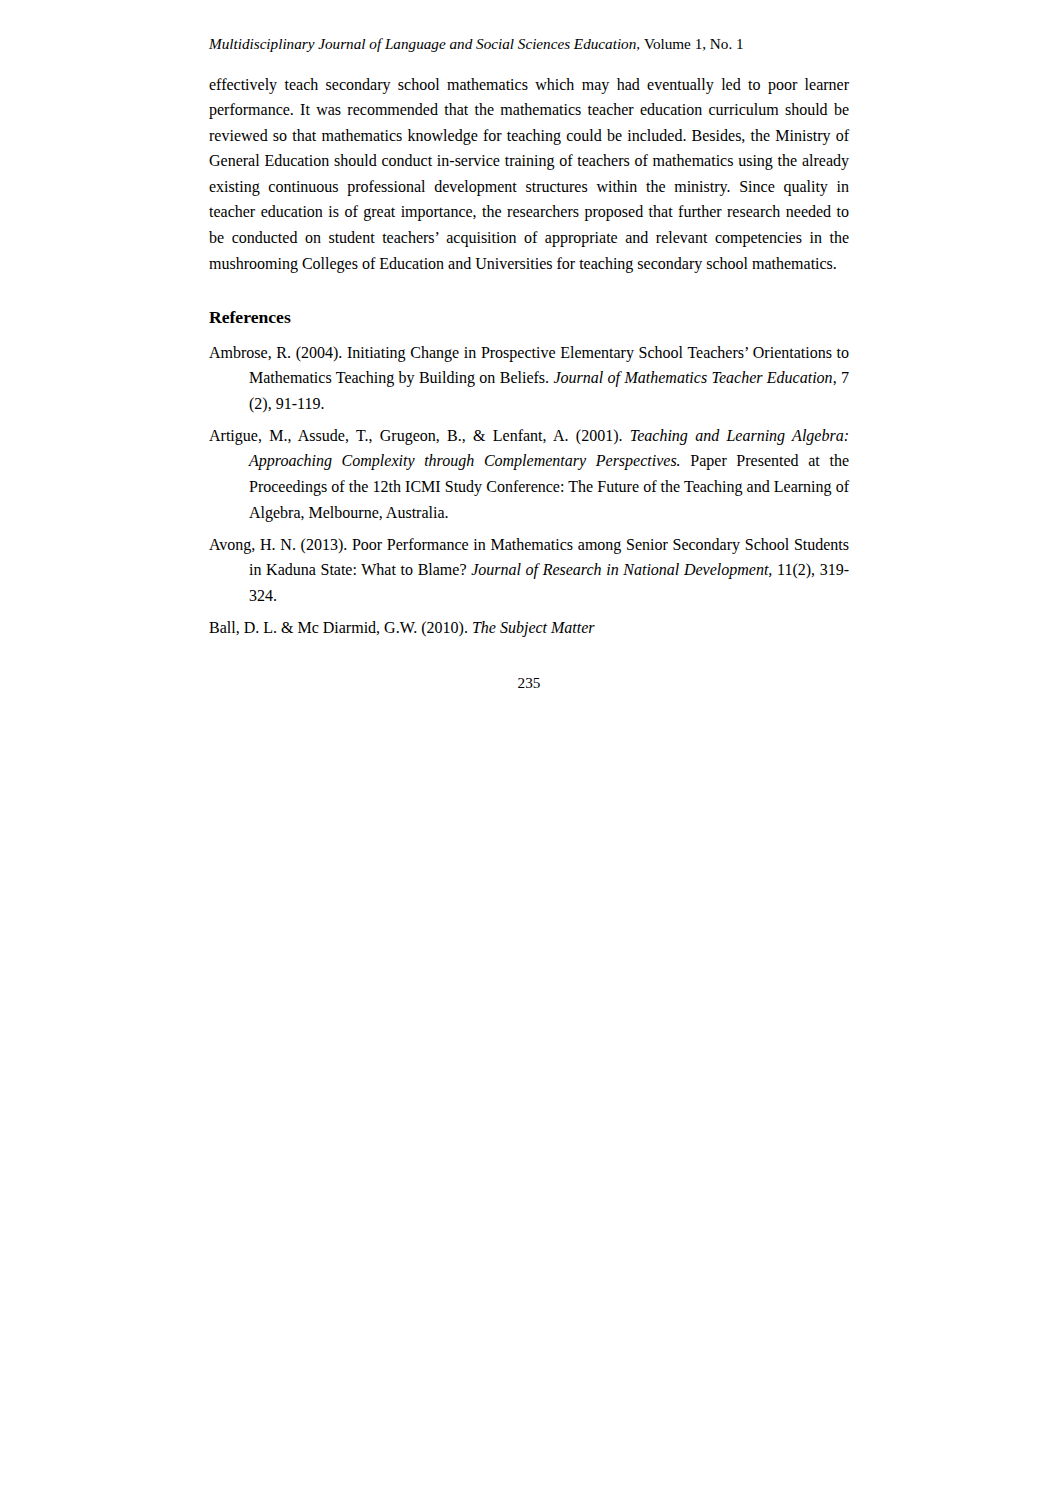Multidisciplinary Journal of Language and Social Sciences Education, Volume 1, No. 1
effectively teach secondary school mathematics which may had eventually led to poor learner performance. It was recommended that the mathematics teacher education curriculum should be reviewed so that mathematics knowledge for teaching could be included. Besides, the Ministry of General Education should conduct in-service training of teachers of mathematics using the already existing continuous professional development structures within the ministry. Since quality in teacher education is of great importance, the researchers proposed that further research needed to be conducted on student teachers’ acquisition of appropriate and relevant competencies in the mushrooming Colleges of Education and Universities for teaching secondary school mathematics.
References
Ambrose, R. (2004). Initiating Change in Prospective Elementary School Teachers’ Orientations to Mathematics Teaching by Building on Beliefs. Journal of Mathematics Teacher Education, 7 (2), 91-119.
Artigue, M., Assude, T., Grugeon, B., & Lenfant, A. (2001). Teaching and Learning Algebra: Approaching Complexity through Complementary Perspectives. Paper Presented at the Proceedings of the 12th ICMI Study Conference: The Future of the Teaching and Learning of Algebra, Melbourne, Australia.
Avong, H. N. (2013). Poor Performance in Mathematics among Senior Secondary School Students in Kaduna State: What to Blame? Journal of Research in National Development, 11(2), 319-324.
Ball, D. L. & Mc Diarmid, G.W. (2010). The Subject Matter
235